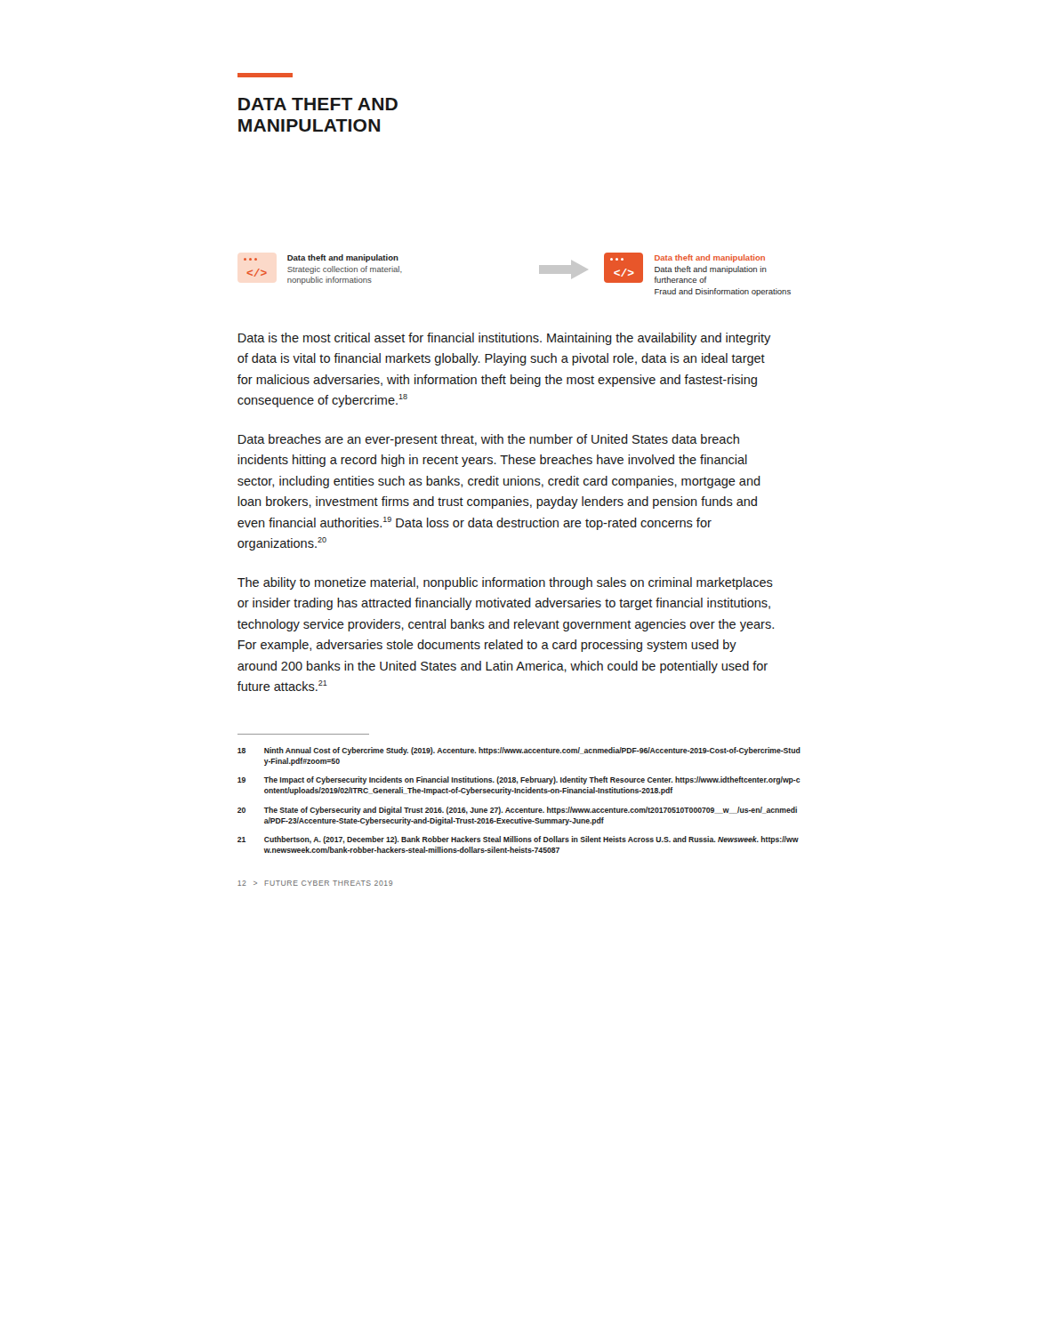Data theft and
manipulation
</>
Data theft and manipulation Strategic collection of material,
nonpublic informations
</>
Data theft and manipulation Data theft and manipulation in furtherance of
Fraud and Disinformation operations
Data is the most critical asset for financial institutions. Maintaining the availability and integrity of data is vital to financial markets globally. Playing such a pivotal role, data is an ideal target for malicious adversaries, with information theft being the most expensive and fastest-rising consequence of cybercrime.18
Data breaches are an ever-present threat, with the number of United States data breach incidents hitting a record high in recent years. These breaches have involved the financial sector, including entities such as banks, credit unions, credit card companies, mortgage and loan brokers, investment firms and trust companies, payday lenders and pension funds and even financial authorities.19 Data loss or data destruction are top-rated concerns for organizations.20
The ability to monetize material, nonpublic information through sales on criminal marketplaces or insider trading has attracted financially motivated adversaries to target financial institutions, technology service providers, central banks and relevant government agencies over the years. For example, adversaries stole documents related to a card processing system used by around 200 banks in the United States and Latin America, which could be potentially used for future attacks.21
Ninth Annual Cost of Cybercrime Study. (2019). Accenture. https://www.accenture.com/_acnmedia/PDF-96/Accenture-2019-Cost-of-Cybercrime-Study-Final.pdf#zoom=50
The Impact of Cybersecurity Incidents on Financial Institutions. (2018, February). Identity Theft Resource Center. https://www.idtheftcenter.org/wp-content/uploads/2019/02/ITRC_Generali_The-Impact-of-Cybersecurity-Incidents-on-Financial-Institutions-2018.pdf
The State of Cybersecurity and Digital Trust 2016. (2016, June 27). Accenture. https://www.accenture.com/t20170510T000709__w__/us-en/_acnmedia/PDF-23/Accenture-State-Cybersecurity-and-Digital-Trust-2016-Executive-Summary-June.pdf
Cuthbertson, A. (2017, December 12). Bank Robber Hackers Steal Millions of Dollars in Silent Heists Across U.S. and Russia. Newsweek. https://www.newsweek.com/bank-robber-hackers-steal-millions-dollars-silent-heists-745087
12 > Future Cyber Threats 2019